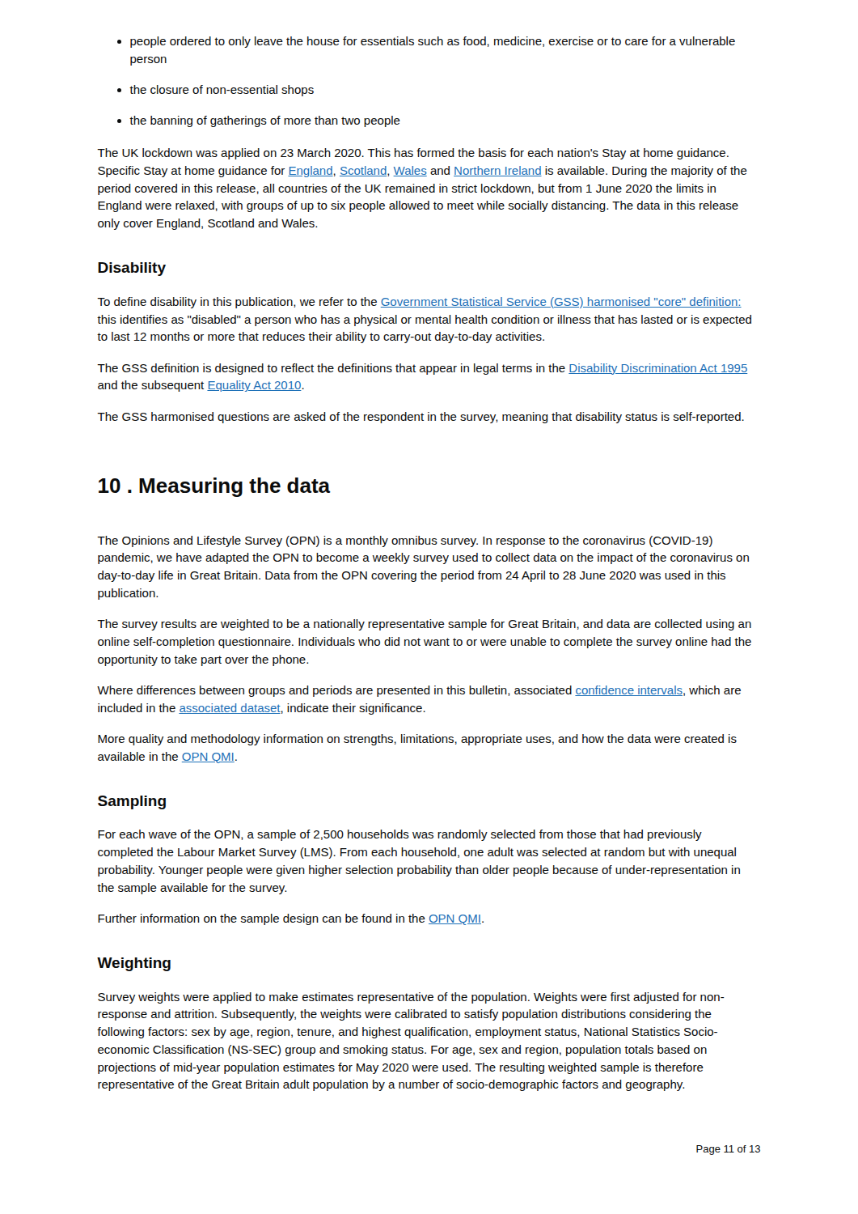people ordered to only leave the house for essentials such as food, medicine, exercise or to care for a vulnerable person
the closure of non-essential shops
the banning of gatherings of more than two people
The UK lockdown was applied on 23 March 2020. This has formed the basis for each nation's Stay at home guidance. Specific Stay at home guidance for England, Scotland, Wales and Northern Ireland is available. During the majority of the period covered in this release, all countries of the UK remained in strict lockdown, but from 1 June 2020 the limits in England were relaxed, with groups of up to six people allowed to meet while socially distancing. The data in this release only cover England, Scotland and Wales.
Disability
To define disability in this publication, we refer to the Government Statistical Service (GSS) harmonised "core" definition: this identifies as "disabled" a person who has a physical or mental health condition or illness that has lasted or is expected to last 12 months or more that reduces their ability to carry-out day-to-day activities.
The GSS definition is designed to reflect the definitions that appear in legal terms in the Disability Discrimination Act 1995 and the subsequent Equality Act 2010.
The GSS harmonised questions are asked of the respondent in the survey, meaning that disability status is self-reported.
10 . Measuring the data
The Opinions and Lifestyle Survey (OPN) is a monthly omnibus survey. In response to the coronavirus (COVID-19) pandemic, we have adapted the OPN to become a weekly survey used to collect data on the impact of the coronavirus on day-to-day life in Great Britain. Data from the OPN covering the period from 24 April to 28 June 2020 was used in this publication.
The survey results are weighted to be a nationally representative sample for Great Britain, and data are collected using an online self-completion questionnaire. Individuals who did not want to or were unable to complete the survey online had the opportunity to take part over the phone.
Where differences between groups and periods are presented in this bulletin, associated confidence intervals, which are included in the associated dataset, indicate their significance.
More quality and methodology information on strengths, limitations, appropriate uses, and how the data were created is available in the OPN QMI.
Sampling
For each wave of the OPN, a sample of 2,500 households was randomly selected from those that had previously completed the Labour Market Survey (LMS). From each household, one adult was selected at random but with unequal probability. Younger people were given higher selection probability than older people because of under-representation in the sample available for the survey.
Further information on the sample design can be found in the OPN QMI.
Weighting
Survey weights were applied to make estimates representative of the population. Weights were first adjusted for non-response and attrition. Subsequently, the weights were calibrated to satisfy population distributions considering the following factors: sex by age, region, tenure, and highest qualification, employment status, National Statistics Socio-economic Classification (NS-SEC) group and smoking status. For age, sex and region, population totals based on projections of mid-year population estimates for May 2020 were used. The resulting weighted sample is therefore representative of the Great Britain adult population by a number of socio-demographic factors and geography.
Page 11 of 13